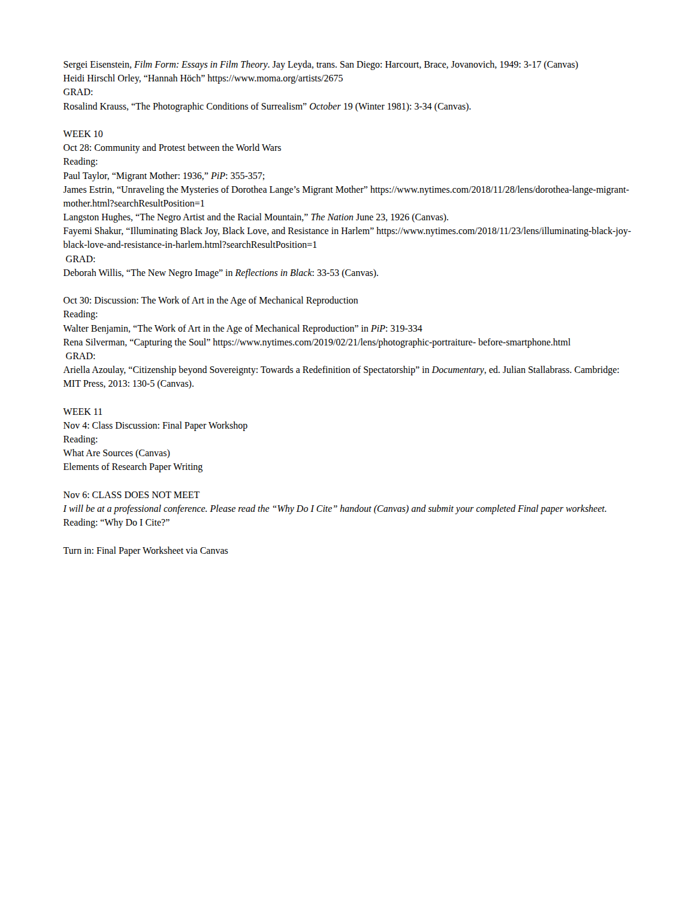Sergei Eisenstein, Film Form: Essays in Film Theory. Jay Leyda, trans. San Diego: Harcourt, Brace, Jovanovich, 1949: 3-17 (Canvas)
Heidi Hirschl Orley, “Hannah Höch” https://www.moma.org/artists/2675
GRAD:
Rosalind Krauss, “The Photographic Conditions of Surrealism” October 19 (Winter 1981): 3-34 (Canvas).
WEEK 10
Oct 28: Community and Protest between the World Wars
Reading:
Paul Taylor, “Migrant Mother: 1936,” PiP: 355-357;
James Estrin, “Unraveling the Mysteries of Dorothea Lange’s Migrant Mother” https://www.nytimes.com/2018/11/28/lens/dorothea-lange-migrant-mother.html?searchResultPosition=1
Langston Hughes, “The Negro Artist and the Racial Mountain,” The Nation June 23, 1926 (Canvas).
Fayemi Shakur, “Illuminating Black Joy, Black Love, and Resistance in Harlem” https://www.nytimes.com/2018/11/23/lens/illuminating-black-joy-black-love-and-resistance-in-harlem.html?searchResultPosition=1
GRAD:
Deborah Willis, “The New Negro Image” in Reflections in Black: 33-53 (Canvas).
Oct 30: Discussion: The Work of Art in the Age of Mechanical Reproduction
Reading:
Walter Benjamin, “The Work of Art in the Age of Mechanical Reproduction” in PiP: 319-334
Rena Silverman, “Capturing the Soul” https://www.nytimes.com/2019/02/21/lens/photographic-portraiture- before-smartphone.html
GRAD:
Ariella Azoulay, “Citizenship beyond Sovereignty: Towards a Redefinition of Spectatorship” in Documentary, ed. Julian Stallabrass. Cambridge: MIT Press, 2013: 130-5 (Canvas).
WEEK 11
Nov 4: Class Discussion: Final Paper Workshop
Reading:
What Are Sources (Canvas)
Elements of Research Paper Writing
Nov 6: CLASS DOES NOT MEET
I will be at a professional conference. Please read the “Why Do I Cite” handout (Canvas) and submit your completed Final paper worksheet.
Reading: “Why Do I Cite?”
Turn in: Final Paper Worksheet via Canvas